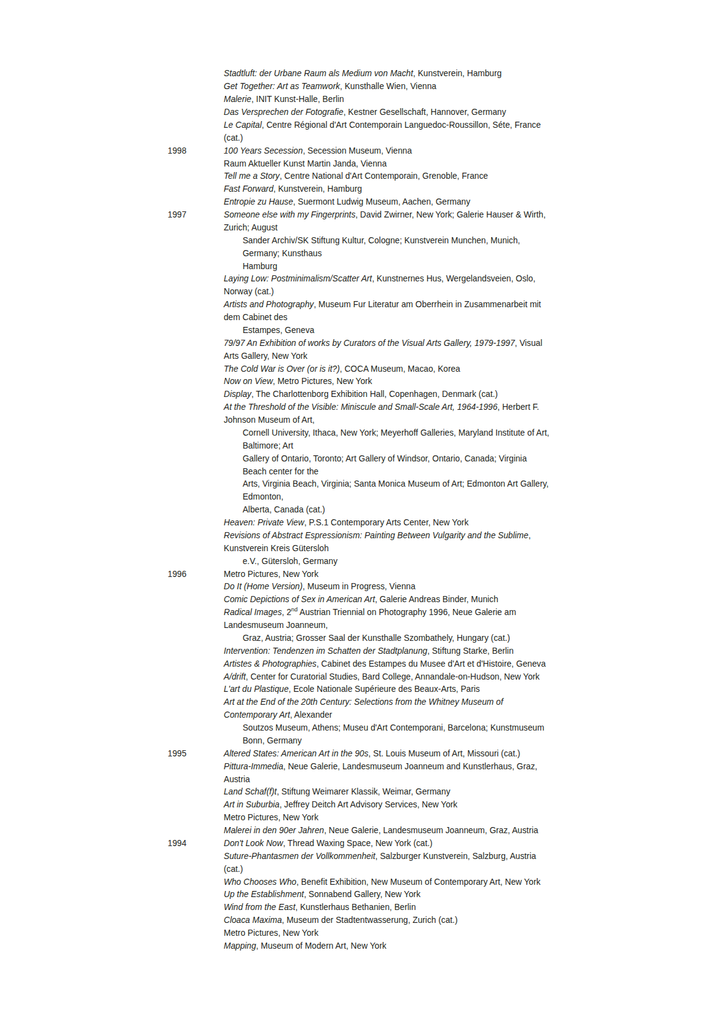| | Stadtluft: der Urbane Raum als Medium von Macht , Kunstverein, Hamburg Get Together: Art as Teamwork , Kunsthalle Wien, Vienna Malerie , INIT Kunst-Halle, Berlin Das Versprechen der Fotografie , Kestner Gesellschaft, Hannover, Germany Le Capital , Centre Régional d'Art Contemporain Languedoc-Roussillon, Séte, France (cat.) |
| 1998 | 100 Years Secession , Secession Museum, Vienna Raum Aktueller Kunst Martin Janda, Vienna Tell me a Story , Centre National d'Art Contemporain, Grenoble, France Fast Forward , Kunstverein, Hamburg Entropie zu Hause , Suermont Ludwig Museum, Aachen, Germany |
| 1997 | Someone else with my Fingerprints , David Zwirner, New York; Galerie Hauser & Wirth, Zurich; August Sander Archiv/SK Stiftung Kultur, Cologne; Kunstverein Munchen, Munich, Germany; Kunsthaus Hamburg Laying Low: Postminimalism/Scatter Art , Kunstnernes Hus, Wergelandsveien, Oslo, Norway (cat.) Artists and Photography , Museum Fur Literatur am Oberrhein in Zusammenarbeit mit dem Cabinet des Estampes, Geneva 79/97 An Exhibition of works by Curators of the Visual Arts Gallery, 1979-1997 , Visual Arts Gallery, New York The Cold War is Over (or is it?) , COCA Museum, Macao, Korea Now on View , Metro Pictures, New York Display , The Charlottenborg Exhibition Hall, Copenhagen, Denmark (cat.) At the Threshold of the Visible: Miniscule and Small-Scale Art, 1964-1996 , Herbert F. Johnson Museum of Art, Cornell University, Ithaca, New York; Meyerhoff Galleries, Maryland Institute of Art, Baltimore; Art Gallery of Ontario, Toronto; Art Gallery of Windsor, Ontario, Canada; Virginia Beach center for the Arts, Virginia Beach, Virginia; Santa Monica Museum of Art; Edmonton Art Gallery, Edmonton, Alberta, Canada (cat.) Heaven: Private View , P.S.1 Contemporary Arts Center, New York Revisions of Abstract Espressionism: Painting Between Vulgarity and the Sublime , Kunstverein Kreis Gütersloh e.V., Gütersloh, Germany |
| 1996 | Metro Pictures, New York Do It (Home Version) , Museum in Progress, Vienna Comic Depictions of Sex in American Art , Galerie Andreas Binder, Munich Radical Images , 2 nd Austrian Triennial on Photography 1996, Neue Galerie am Landesmuseum Joanneum, Graz, Austria; Grosser Saal der Kunsthalle Szombathely, Hungary (cat.) Intervention: Tendenzen im Schatten der Stadtplanung , Stiftung Starke, Berlin Artistes & Photographies , Cabinet des Estampes du Musee d'Art et d'Histoire, Geneva A/drift , Center for Curatorial Studies, Bard College, Annandale-on-Hudson, New York L'art du Plastique , Ecole Nationale Supérieure des Beaux-Arts, Paris Art at the End of the 20th Century: Selections from the Whitney Museum of Contemporary Art , Alexander Soutzos Museum, Athens; Museu d'Art Contemporani, Barcelona; Kunstmuseum Bonn, Germany |
| 1995 | Altered States: American Art in the 90s , St. Louis Museum of Art, Missouri (cat.) Pittura-Immedia , Neue Galerie, Landesmuseum Joanneum and Kunstlerhaus, Graz, Austria Land Schaf(f)t , Stiftung Weimarer Klassik, Weimar, Germany Art in Suburbia , Jeffrey Deitch Art Advisory Services, New York Metro Pictures, New York Malerei in den 90er Jahren , Neue Galerie, Landesmuseum Joanneum, Graz, Austria |
| 1994 | Don't Look Now , Thread Waxing Space, New York (cat.) Suture-Phantasmen der Vollkommenheit , Salzburger Kunstverein, Salzburg, Austria (cat.) Who Chooses Who , Benefit Exhibition, New Museum of Contemporary Art, New York Up the Establishment , Sonnabend Gallery, New York Wind from the East , Kunstlerhaus Bethanien, Berlin Cloaca Maxima , Museum der Stadtentwasserung, Zurich (cat.) Metro Pictures, New York Mapping , Museum of Modern Art, New York |